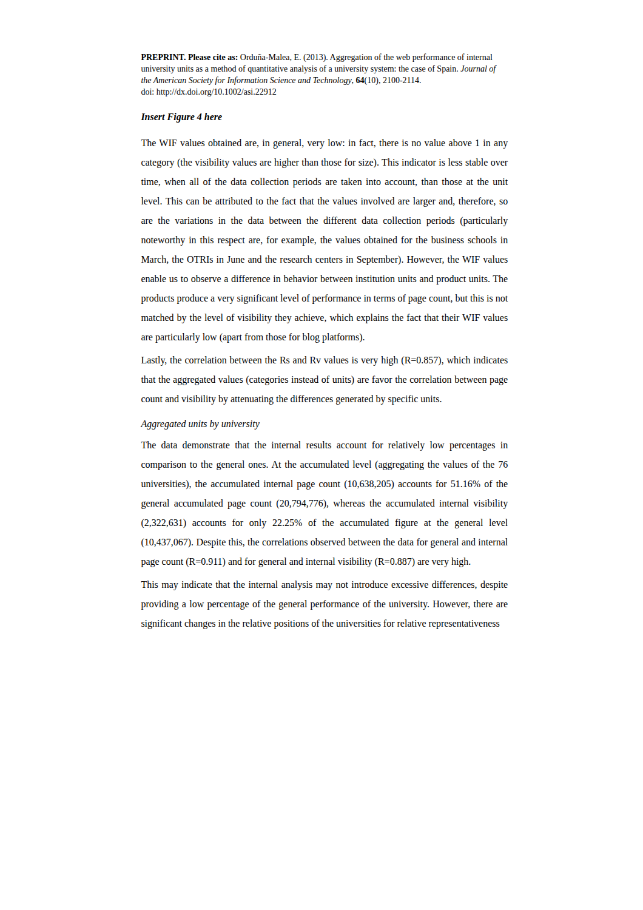PREPRINT. Please cite as: Orduña-Malea, E. (2013). Aggregation of the web performance of internal university units as a method of quantitative analysis of a university system: the case of Spain. Journal of the American Society for Information Science and Technology, 64(10), 2100-2114.
doi: http://dx.doi.org/10.1002/asi.22912
Insert Figure 4 here
The WIF values obtained are, in general, very low: in fact, there is no value above 1 in any category (the visibility values are higher than those for size). This indicator is less stable over time, when all of the data collection periods are taken into account, than those at the unit level. This can be attributed to the fact that the values involved are larger and, therefore, so are the variations in the data between the different data collection periods (particularly noteworthy in this respect are, for example, the values obtained for the business schools in March, the OTRIs in June and the research centers in September). However, the WIF values enable us to observe a difference in behavior between institution units and product units. The products produce a very significant level of performance in terms of page count, but this is not matched by the level of visibility they achieve, which explains the fact that their WIF values are particularly low (apart from those for blog platforms).
Lastly, the correlation between the Rs and Rv values is very high (R=0.857), which indicates that the aggregated values (categories instead of units) are favor the correlation between page count and visibility by attenuating the differences generated by specific units.
Aggregated units by university
The data demonstrate that the internal results account for relatively low percentages in comparison to the general ones. At the accumulated level (aggregating the values of the 76 universities), the accumulated internal page count (10,638,205) accounts for 51.16% of the general accumulated page count (20,794,776), whereas the accumulated internal visibility (2,322,631) accounts for only 22.25% of the accumulated figure at the general level (10,437,067). Despite this, the correlations observed between the data for general and internal page count (R=0.911) and for general and internal visibility (R=0.887) are very high.
This may indicate that the internal analysis may not introduce excessive differences, despite providing a low percentage of the general performance of the university. However, there are significant changes in the relative positions of the universities for relative representativeness